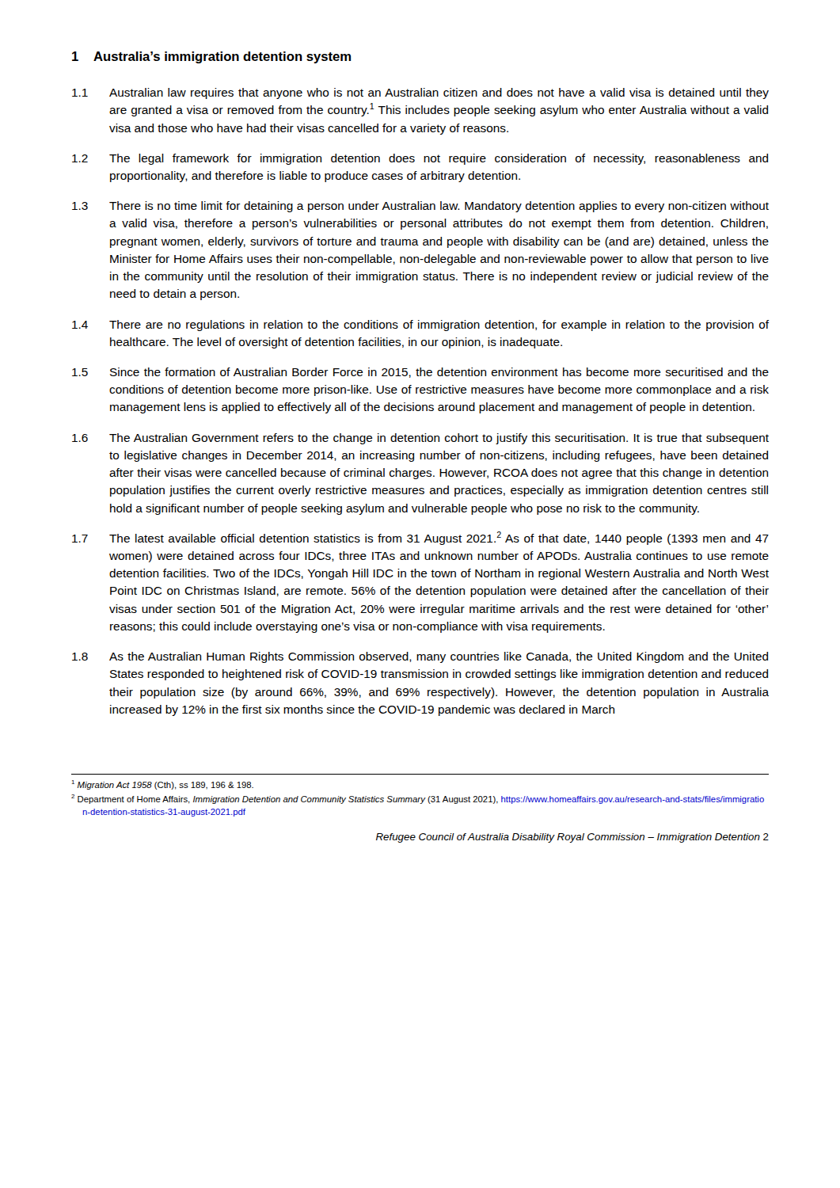1 Australia’s immigration detention system
1.1
Australian law requires that anyone who is not an Australian citizen and does not have a valid visa is detained until they are granted a visa or removed from the country.1 This includes people seeking asylum who enter Australia without a valid visa and those who have had their visas cancelled for a variety of reasons.
1.2
The legal framework for immigration detention does not require consideration of necessity, reasonableness and proportionality, and therefore is liable to produce cases of arbitrary detention.
1.3
There is no time limit for detaining a person under Australian law. Mandatory detention applies to every non-citizen without a valid visa, therefore a person’s vulnerabilities or personal attributes do not exempt them from detention. Children, pregnant women, elderly, survivors of torture and trauma and people with disability can be (and are) detained, unless the Minister for Home Affairs uses their non-compellable, non-delegable and non-reviewable power to allow that person to live in the community until the resolution of their immigration status. There is no independent review or judicial review of the need to detain a person.
1.4
There are no regulations in relation to the conditions of immigration detention, for example in relation to the provision of healthcare. The level of oversight of detention facilities, in our opinion, is inadequate.
1.5
Since the formation of Australian Border Force in 2015, the detention environment has become more securitised and the conditions of detention become more prison-like. Use of restrictive measures have become more commonplace and a risk management lens is applied to effectively all of the decisions around placement and management of people in detention.
1.6
The Australian Government refers to the change in detention cohort to justify this securitisation. It is true that subsequent to legislative changes in December 2014, an increasing number of non-citizens, including refugees, have been detained after their visas were cancelled because of criminal charges. However, RCOA does not agree that this change in detention population justifies the current overly restrictive measures and practices, especially as immigration detention centres still hold a significant number of people seeking asylum and vulnerable people who pose no risk to the community.
1.7
The latest available official detention statistics is from 31 August 2021.2 As of that date, 1440 people (1393 men and 47 women) were detained across four IDCs, three ITAs and unknown number of APODs. Australia continues to use remote detention facilities. Two of the IDCs, Yongah Hill IDC in the town of Northam in regional Western Australia and North West Point IDC on Christmas Island, are remote. 56% of the detention population were detained after the cancellation of their visas under section 501 of the Migration Act, 20% were irregular maritime arrivals and the rest were detained for ‘other’ reasons; this could include overstaying one’s visa or non-compliance with visa requirements.
1.8
As the Australian Human Rights Commission observed, many countries like Canada, the United Kingdom and the United States responded to heightened risk of COVID-19 transmission in crowded settings like immigration detention and reduced their population size (by around 66%, 39%, and 69% respectively). However, the detention population in Australia increased by 12% in the first six months since the COVID-19 pandemic was declared in March
1 Migration Act 1958 (Cth), ss 189, 196 & 198.
2 Department of Home Affairs, Immigration Detention and Community Statistics Summary (31 August 2021), https://www.homeaffairs.gov.au/research-and-stats/files/immigration-detention-statistics-31-august-2021.pdf
Refugee Council of Australia Disability Royal Commission – Immigration Detention 2